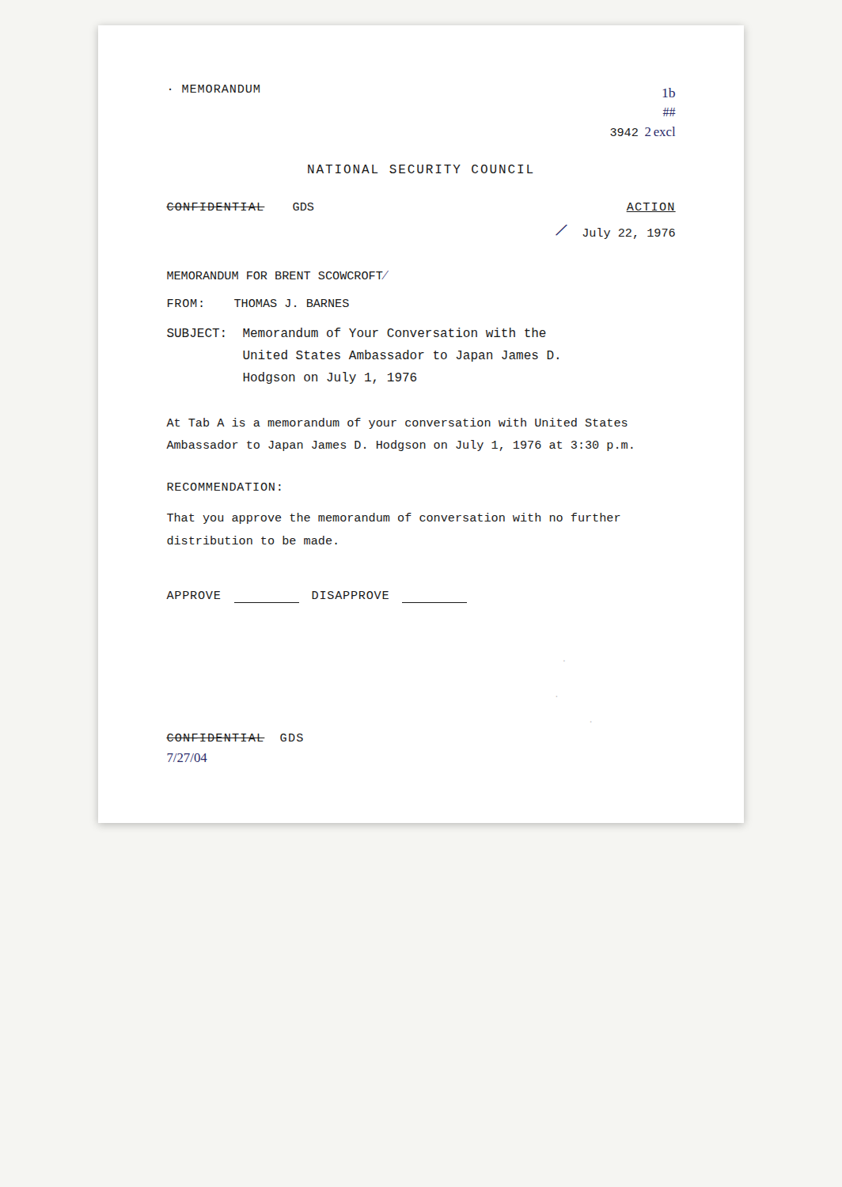·MEMORANDUM
1b ## 39422  excl
NATIONAL SECURITY COUNCIL
CONFIDENTIAL GDS ACTION
∕July 22, 1976
MEMORANDUM FOR BRENT SCOWCROFT ∕
FROM: THOMAS J. BARNES   
SUBJECT: Memorandum of Your Conversation with the
United States Ambassador to Japan James D.
Hodgson on July 1, 1976
At Tab A is a memorandum of your conversation with United States
Ambassador to Japan James D. Hodgson on July 1, 1976 at 3:30 p.m.
RECOMMENDATION:
That you approve the memorandum of conversation with no further
distribution to be made.
APPROVE    DISAPPROVE
CONFIDENTIAL GDS 7/27/04
· · ·